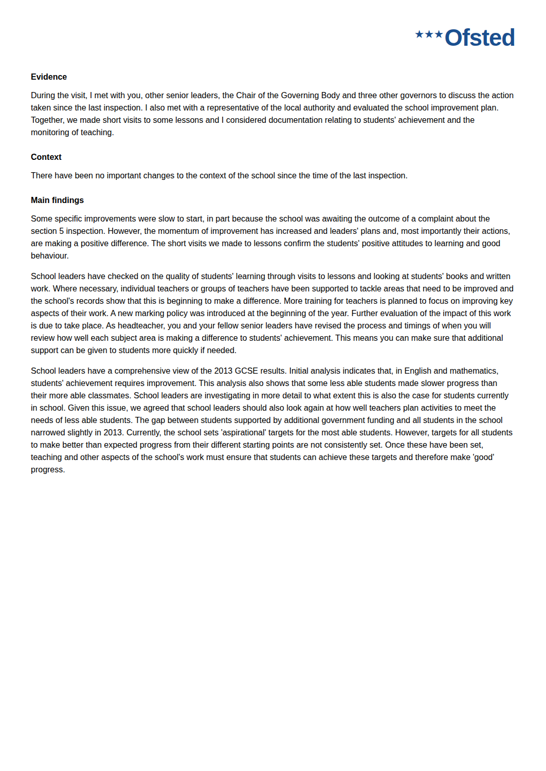★★★Ofsted
Evidence
During the visit, I met with you, other senior leaders, the Chair of the Governing Body and three other governors to discuss the action taken since the last inspection. I also met with a representative of the local authority and evaluated the school improvement plan. Together, we made short visits to some lessons and I considered documentation relating to students' achievement and the monitoring of teaching.
Context
There have been no important changes to the context of the school since the time of the last inspection.
Main findings
Some specific improvements were slow to start, in part because the school was awaiting the outcome of a complaint about the section 5 inspection. However, the momentum of improvement has increased and leaders' plans and, most importantly their actions, are making a positive difference. The short visits we made to lessons confirm the students' positive attitudes to learning and good behaviour.
School leaders have checked on the quality of students' learning through visits to lessons and looking at students' books and written work. Where necessary, individual teachers or groups of teachers have been supported to tackle areas that need to be improved and the school's records show that this is beginning to make a difference. More training for teachers is planned to focus on improving key aspects of their work. A new marking policy was introduced at the beginning of the year. Further evaluation of the impact of this work is due to take place. As headteacher, you and your fellow senior leaders have revised the process and timings of when you will review how well each subject area is making a difference to students' achievement. This means you can make sure that additional support can be given to students more quickly if needed.
School leaders have a comprehensive view of the 2013 GCSE results. Initial analysis indicates that, in English and mathematics, students' achievement requires improvement. This analysis also shows that some less able students made slower progress than their more able classmates. School leaders are investigating in more detail to what extent this is also the case for students currently in school. Given this issue, we agreed that school leaders should also look again at how well teachers plan activities to meet the needs of less able students. The gap between students supported by additional government funding and all students in the school narrowed slightly in 2013. Currently, the school sets 'aspirational' targets for the most able students. However, targets for all students to make better than expected progress from their different starting points are not consistently set. Once these have been set, teaching and other aspects of the school's work must ensure that students can achieve these targets and therefore make 'good' progress.